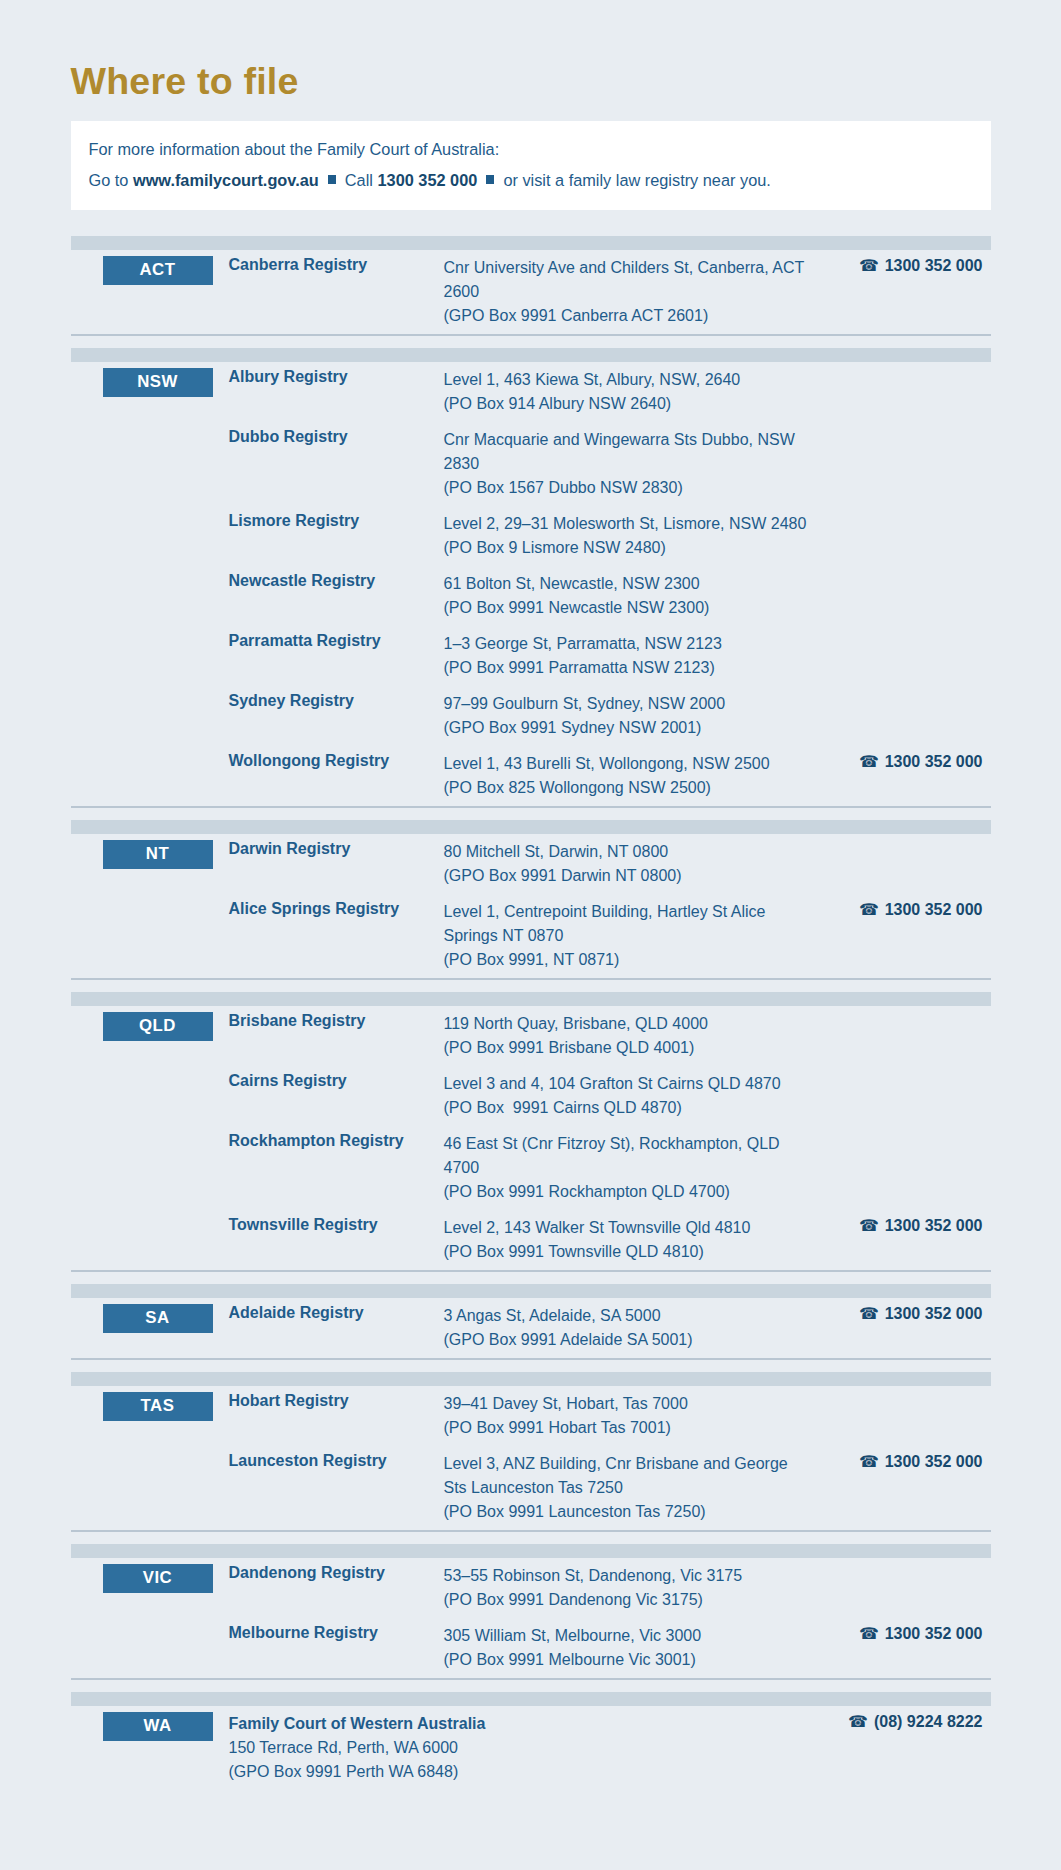Where to file
For more information about the Family Court of Australia:
Go to www.familycourt.gov.au Call 1300 352 000 or visit a family law registry near you.
| ACT | Canberra Registry | Cnr University Ave and Childers St, Canberra, ACT 2600 (GPO Box 9991 Canberra ACT 2601) | 1300 352 000 |
| NSW | Albury Registry | Level 1, 463 Kiewa St, Albury, NSW, 2640 (PO Box 914 Albury NSW 2640) | |
| Dubbo Registry | Cnr Macquarie and Wingewarra Sts Dubbo, NSW 2830 (PO Box 1567 Dubbo NSW 2830) | |
| Lismore Registry | Level 2, 29–31 Molesworth St, Lismore, NSW 2480 (PO Box 9 Lismore NSW 2480) | |
| Newcastle Registry | 61 Bolton St, Newcastle, NSW 2300 (PO Box 9991 Newcastle NSW 2300) | |
| Parramatta Registry | 1–3 George St, Parramatta, NSW 2123 (PO Box 9991 Parramatta NSW 2123) | |
| Sydney Registry | 97–99 Goulburn St, Sydney, NSW 2000 (GPO Box 9991 Sydney NSW 2001) | |
| Wollongong Registry | Level 1, 43 Burelli St, Wollongong, NSW 2500 (PO Box 825 Wollongong NSW 2500) | 1300 352 000 |
| NT | Darwin Registry | 80 Mitchell St, Darwin, NT 0800 (GPO Box 9991 Darwin NT 0800) | |
| Alice Springs Registry | Level 1, Centrepoint Building, Hartley St Alice Springs NT 0870 (PO Box 9991, NT 0871) | 1300 352 000 |
| QLD | Brisbane Registry | 119 North Quay, Brisbane, QLD 4000 (PO Box 9991 Brisbane QLD 4001) | |
| Cairns Registry | Level 3 and 4, 104 Grafton St Cairns QLD 4870 (PO Box 9991 Cairns QLD 4870) | |
| Rockhampton Registry | 46 East St (Cnr Fitzroy St), Rockhampton, QLD 4700 (PO Box 9991 Rockhampton QLD 4700) | |
| Townsville Registry | Level 2, 143 Walker St Townsville Qld 4810 (PO Box 9991 Townsville QLD 4810) | 1300 352 000 |
| SA | Adelaide Registry | 3 Angas St, Adelaide, SA 5000 (GPO Box 9991 Adelaide SA 5001) | 1300 352 000 |
| TAS | Hobart Registry | 39–41 Davey St, Hobart, Tas 7000 (PO Box 9991 Hobart Tas 7001) | |
| Launceston Registry | Level 3, ANZ Building, Cnr Brisbane and George Sts Launceston Tas 7250 (PO Box 9991 Launceston Tas 7250) | 1300 352 000 |
| VIC | Dandenong Registry | 53–55 Robinson St, Dandenong, Vic 3175 (PO Box 9991 Dandenong Vic 3175) | |
| Melbourne Registry | 305 William St, Melbourne, Vic 3000 (PO Box 9991 Melbourne Vic 3001) | 1300 352 000 |
| WA | Family Court of Western Australia 150 Terrace Rd, Perth, WA 6000 (GPO Box 9991 Perth WA 6848) | (08) 9224 8222 |